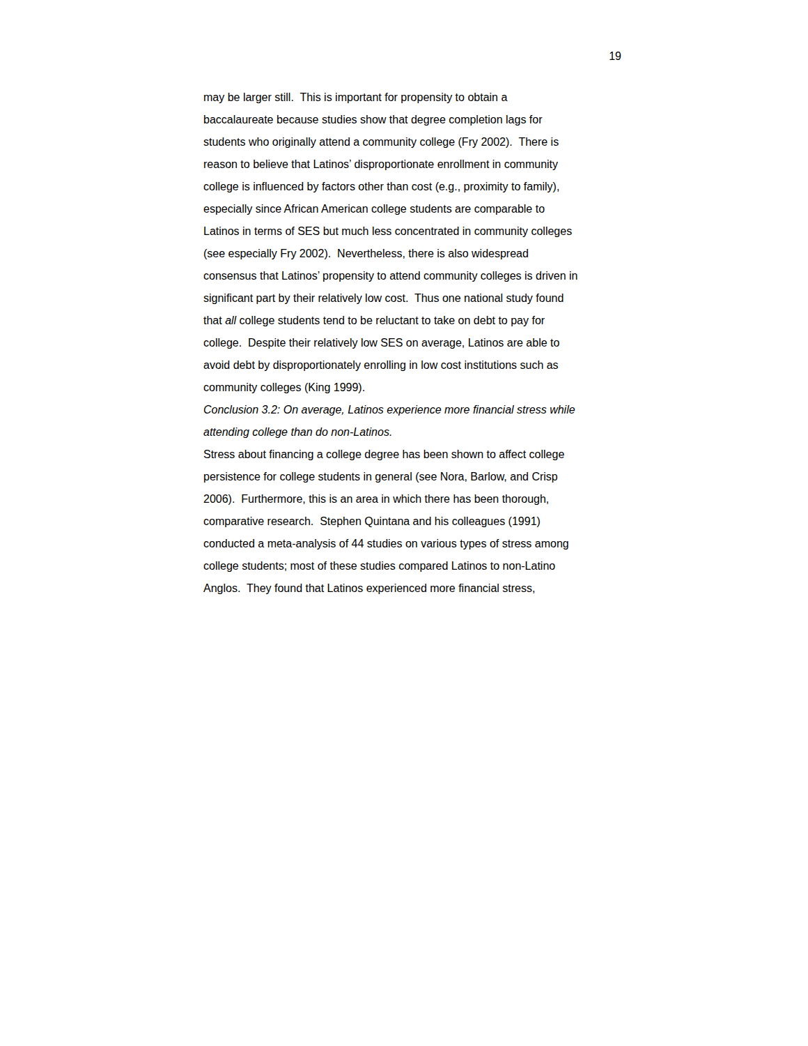19
may be larger still. This is important for propensity to obtain a baccalaureate because studies show that degree completion lags for students who originally attend a community college (Fry 2002). There is reason to believe that Latinos’ disproportionate enrollment in community college is influenced by factors other than cost (e.g., proximity to family), especially since African American college students are comparable to Latinos in terms of SES but much less concentrated in community colleges (see especially Fry 2002). Nevertheless, there is also widespread consensus that Latinos’ propensity to attend community colleges is driven in significant part by their relatively low cost. Thus one national study found that all college students tend to be reluctant to take on debt to pay for college. Despite their relatively low SES on average, Latinos are able to avoid debt by disproportionately enrolling in low cost institutions such as community colleges (King 1999).
Conclusion 3.2: On average, Latinos experience more financial stress while attending college than do non-Latinos.
Stress about financing a college degree has been shown to affect college persistence for college students in general (see Nora, Barlow, and Crisp 2006). Furthermore, this is an area in which there has been thorough, comparative research. Stephen Quintana and his colleagues (1991) conducted a meta-analysis of 44 studies on various types of stress among college students; most of these studies compared Latinos to non-Latino Anglos. They found that Latinos experienced more financial stress,